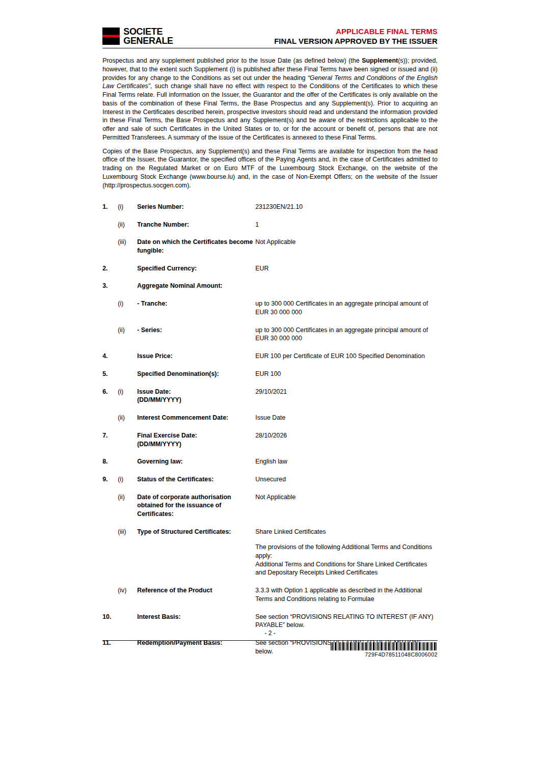SOCIETE
GENERALE
APPLICABLE FINAL TERMS
FINAL VERSION APPROVED BY THE ISSUER
Prospectus and any supplement published prior to the Issue Date (as defined below) (the Supplement(s)); provided, however, that to the extent such Supplement (i) is published after these Final Terms have been signed or issued and (ii) provides for any change to the Conditions as set out under the heading “General Terms and Conditions of the English Law Certificates”, such change shall have no effect with respect to the Conditions of the Certificates to which these Final Terms relate. Full information on the Issuer, the Guarantor and the offer of the Certificates is only available on the basis of the combination of these Final Terms, the Base Prospectus and any Supplement(s). Prior to acquiring an Interest in the Certificates described herein, prospective investors should read and understand the information provided in these Final Terms, the Base Prospectus and any Supplement(s) and be aware of the restrictions applicable to the offer and sale of such Certificates in the United States or to, or for the account or benefit of, persons that are not Permitted Transferees. A summary of the issue of the Certificates is annexed to these Final Terms.
Copies of the Base Prospectus, any Supplement(s) and these Final Terms are available for inspection from the head office of the Issuer, the Guarantor, the specified offices of the Paying Agents and, in the case of Certificates admitted to trading on the Regulated Market or on Euro MTF of the Luxembourg Stock Exchange, on the website of the Luxembourg Stock Exchange (www.bourse.lu) and, in the case of Non-Exempt Offers; on the website of the Issuer (http://prospectus.socgen.com).
| 1. | (i) | Series Number: | 231230EN/21.10 |
| | (ii) | Tranche Number: | 1 |
| | (iii) | Date on which the Certificates become fungible: | Not Applicable |
| 2. | | Specified Currency: | EUR |
| 3. | | Aggregate Nominal Amount: | |
| | (i) | - Tranche: | up to 300 000 Certificates in an aggregate principal amount of EUR 30 000 000 |
| | (ii) | - Series: | up to 300 000 Certificates in an aggregate principal amount of EUR 30 000 000 |
| 4. | | Issue Price: | EUR 100 per Certificate of EUR 100 Specified Denomination |
| 5. | | Specified Denomination(s): | EUR 100 |
| 6. | (i) | Issue Date: (DD/MM/YYYY) | 29/10/2021 |
| | (ii) | Interest Commencement Date: | Issue Date |
| 7. | | Final Exercise Date: (DD/MM/YYYY) | 28/10/2026 |
| 8. | | Governing law: | English law |
| 9. | (i) | Status of the Certificates: | Unsecured |
| | (ii) | Date of corporate authorisation obtained for the issuance of Certificates: | Not Applicable |
| | (iii) | Type of Structured Certificates: | Share Linked Certificates |
| | | | The provisions of the following Additional Terms and Conditions apply: Additional Terms and Conditions for Share Linked Certificates and Depositary Receipts Linked Certificates |
| | (iv) | Reference of the Product | 3.3.3 with Option 1 applicable as described in the Additional Terms and Conditions relating to Formulae |
| 10. | | Interest Basis: | See section “PROVISIONS RELATING TO INTEREST (IF ANY) PAYABLE” below. |
| 11. | | Redemption/Payment Basis: | See section “PROVISIONS RELATING TO REDEMPTION” below. |
- 2 -
729F4D78511048C8006002